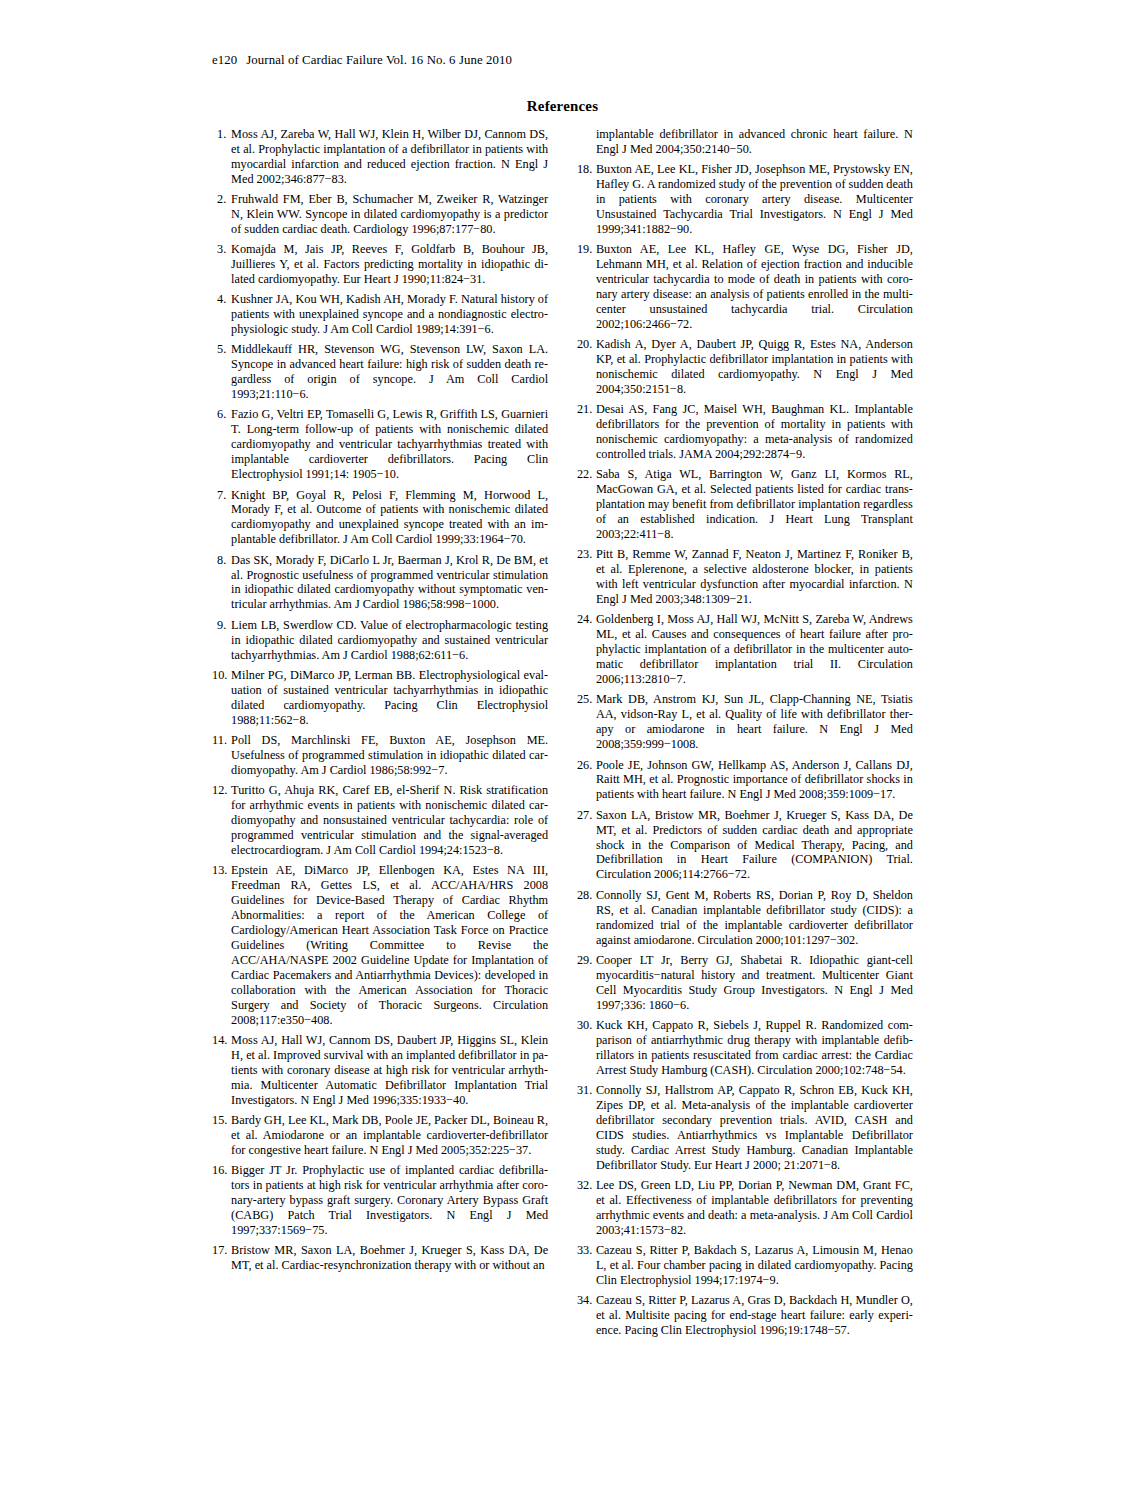e120 Journal of Cardiac Failure Vol. 16 No. 6 June 2010
References
1. Moss AJ, Zareba W, Hall WJ, Klein H, Wilber DJ, Cannom DS, et al. Prophylactic implantation of a defibrillator in patients with myocardial infarction and reduced ejection fraction. N Engl J Med 2002;346:877−83.
2. Fruhwald FM, Eber B, Schumacher M, Zweiker R, Watzinger N, Klein WW. Syncope in dilated cardiomyopathy is a predictor of sudden cardiac death. Cardiology 1996;87:177−80.
3. Komajda M, Jais JP, Reeves F, Goldfarb B, Bouhour JB, Juillieres Y, et al. Factors predicting mortality in idiopathic dilated cardiomyopathy. Eur Heart J 1990;11:824−31.
4. Kushner JA, Kou WH, Kadish AH, Morady F. Natural history of patients with unexplained syncope and a nondiagnostic electrophysiologic study. J Am Coll Cardiol 1989;14:391−6.
5. Middlekauff HR, Stevenson WG, Stevenson LW, Saxon LA. Syncope in advanced heart failure: high risk of sudden death regardless of origin of syncope. J Am Coll Cardiol 1993;21:110−6.
6. Fazio G, Veltri EP, Tomaselli G, Lewis R, Griffith LS, Guarnieri T. Long-term follow-up of patients with nonischemic dilated cardiomyopathy and ventricular tachyarrhythmias treated with implantable cardioverter defibrillators. Pacing Clin Electrophysiol 1991;14: 1905−10.
7. Knight BP, Goyal R, Pelosi F, Flemming M, Horwood L, Morady F, et al. Outcome of patients with nonischemic dilated cardiomyopathy and unexplained syncope treated with an implantable defibrillator. J Am Coll Cardiol 1999;33:1964−70.
8. Das SK, Morady F, DiCarlo L Jr, Baerman J, Krol R, De BM, et al. Prognostic usefulness of programmed ventricular stimulation in idiopathic dilated cardiomyopathy without symptomatic ventricular arrhythmias. Am J Cardiol 1986;58:998−1000.
9. Liem LB, Swerdlow CD. Value of electropharmacologic testing in idiopathic dilated cardiomyopathy and sustained ventricular tachyarrhythmias. Am J Cardiol 1988;62:611−6.
10. Milner PG, DiMarco JP, Lerman BB. Electrophysiological evaluation of sustained ventricular tachyarrhythmias in idiopathic dilated cardiomyopathy. Pacing Clin Electrophysiol 1988;11:562−8.
11. Poll DS, Marchlinski FE, Buxton AE, Josephson ME. Usefulness of programmed stimulation in idiopathic dilated cardiomyopathy. Am J Cardiol 1986;58:992−7.
12. Turitto G, Ahuja RK, Caref EB, el-Sherif N. Risk stratification for arrhythmic events in patients with nonischemic dilated cardiomyopathy and nonsustained ventricular tachycardia: role of programmed ventricular stimulation and the signal-averaged electrocardiogram. J Am Coll Cardiol 1994;24:1523−8.
13. Epstein AE, DiMarco JP, Ellenbogen KA, Estes NA III, Freedman RA, Gettes LS, et al. ACC/AHA/HRS 2008 Guidelines for Device-Based Therapy of Cardiac Rhythm Abnormalities: a report of the American College of Cardiology/American Heart Association Task Force on Practice Guidelines (Writing Committee to Revise the ACC/AHA/NASPE 2002 Guideline Update for Implantation of Cardiac Pacemakers and Antiarrhythmia Devices): developed in collaboration with the American Association for Thoracic Surgery and Society of Thoracic Surgeons. Circulation 2008;117:e350−408.
14. Moss AJ, Hall WJ, Cannom DS, Daubert JP, Higgins SL, Klein H, et al. Improved survival with an implanted defibrillator in patients with coronary disease at high risk for ventricular arrhythmia. Multicenter Automatic Defibrillator Implantation Trial Investigators. N Engl J Med 1996;335:1933−40.
15. Bardy GH, Lee KL, Mark DB, Poole JE, Packer DL, Boineau R, et al. Amiodarone or an implantable cardioverter-defibrillator for congestive heart failure. N Engl J Med 2005;352:225−37.
16. Bigger JT Jr. Prophylactic use of implanted cardiac defibrillators in patients at high risk for ventricular arrhythmia after coronary-artery bypass graft surgery. Coronary Artery Bypass Graft (CABG) Patch Trial Investigators. N Engl J Med 1997;337:1569−75.
17. Bristow MR, Saxon LA, Boehmer J, Krueger S, Kass DA, De MT, et al. Cardiac-resynchronization therapy with or without an
implantable defibrillator in advanced chronic heart failure. N Engl J Med 2004;350:2140−50.
18. Buxton AE, Lee KL, Fisher JD, Josephson ME, Prystowsky EN, Hafley G. A randomized study of the prevention of sudden death in patients with coronary artery disease. Multicenter Unsustained Tachycardia Trial Investigators. N Engl J Med 1999;341:1882−90.
19. Buxton AE, Lee KL, Hafley GE, Wyse DG, Fisher JD, Lehmann MH, et al. Relation of ejection fraction and inducible ventricular tachycardia to mode of death in patients with coronary artery disease: an analysis of patients enrolled in the multicenter unsustained tachycardia trial. Circulation 2002;106:2466−72.
20. Kadish A, Dyer A, Daubert JP, Quigg R, Estes NA, Anderson KP, et al. Prophylactic defibrillator implantation in patients with nonischemic dilated cardiomyopathy. N Engl J Med 2004;350:2151−8.
21. Desai AS, Fang JC, Maisel WH, Baughman KL. Implantable defibrillators for the prevention of mortality in patients with nonischemic cardiomyopathy: a meta-analysis of randomized controlled trials. JAMA 2004;292:2874−9.
22. Saba S, Atiga WL, Barrington W, Ganz LI, Kormos RL, MacGowan GA, et al. Selected patients listed for cardiac transplantation may benefit from defibrillator implantation regardless of an established indication. J Heart Lung Transplant 2003;22:411−8.
23. Pitt B, Remme W, Zannad F, Neaton J, Martinez F, Roniker B, et al. Eplerenone, a selective aldosterone blocker, in patients with left ventricular dysfunction after myocardial infarction. N Engl J Med 2003;348:1309−21.
24. Goldenberg I, Moss AJ, Hall WJ, McNitt S, Zareba W, Andrews ML, et al. Causes and consequences of heart failure after prophylactic implantation of a defibrillator in the multicenter automatic defibrillator implantation trial II. Circulation 2006;113:2810−7.
25. Mark DB, Anstrom KJ, Sun JL, Clapp-Channing NE, Tsiatis AA, vidson-Ray L, et al. Quality of life with defibrillator therapy or amiodarone in heart failure. N Engl J Med 2008;359:999−1008.
26. Poole JE, Johnson GW, Hellkamp AS, Anderson J, Callans DJ, Raitt MH, et al. Prognostic importance of defibrillator shocks in patients with heart failure. N Engl J Med 2008;359:1009−17.
27. Saxon LA, Bristow MR, Boehmer J, Krueger S, Kass DA, De MT, et al. Predictors of sudden cardiac death and appropriate shock in the Comparison of Medical Therapy, Pacing, and Defibrillation in Heart Failure (COMPANION) Trial. Circulation 2006;114:2766−72.
28. Connolly SJ, Gent M, Roberts RS, Dorian P, Roy D, Sheldon RS, et al. Canadian implantable defibrillator study (CIDS): a randomized trial of the implantable cardioverter defibrillator against amiodarone. Circulation 2000;101:1297−302.
29. Cooper LT Jr, Berry GJ, Shabetai R. Idiopathic giant-cell myocarditis−natural history and treatment. Multicenter Giant Cell Myocarditis Study Group Investigators. N Engl J Med 1997;336: 1860−6.
30. Kuck KH, Cappato R, Siebels J, Ruppel R. Randomized comparison of antiarrhythmic drug therapy with implantable defibrillators in patients resuscitated from cardiac arrest: the Cardiac Arrest Study Hamburg (CASH). Circulation 2000;102:748−54.
31. Connolly SJ, Hallstrom AP, Cappato R, Schron EB, Kuck KH, Zipes DP, et al. Meta-analysis of the implantable cardioverter defibrillator secondary prevention trials. AVID, CASH and CIDS studies. Antiarrhythmics vs Implantable Defibrillator study. Cardiac Arrest Study Hamburg. Canadian Implantable Defibrillator Study. Eur Heart J 2000; 21:2071−8.
32. Lee DS, Green LD, Liu PP, Dorian P, Newman DM, Grant FC, et al. Effectiveness of implantable defibrillators for preventing arrhythmic events and death: a meta-analysis. J Am Coll Cardiol 2003;41:1573−82.
33. Cazeau S, Ritter P, Bakdach S, Lazarus A, Limousin M, Henao L, et al. Four chamber pacing in dilated cardiomyopathy. Pacing Clin Electrophysiol 1994;17:1974−9.
34. Cazeau S, Ritter P, Lazarus A, Gras D, Backdach H, Mundler O, et al. Multisite pacing for end-stage heart failure: early experience. Pacing Clin Electrophysiol 1996;19:1748−57.